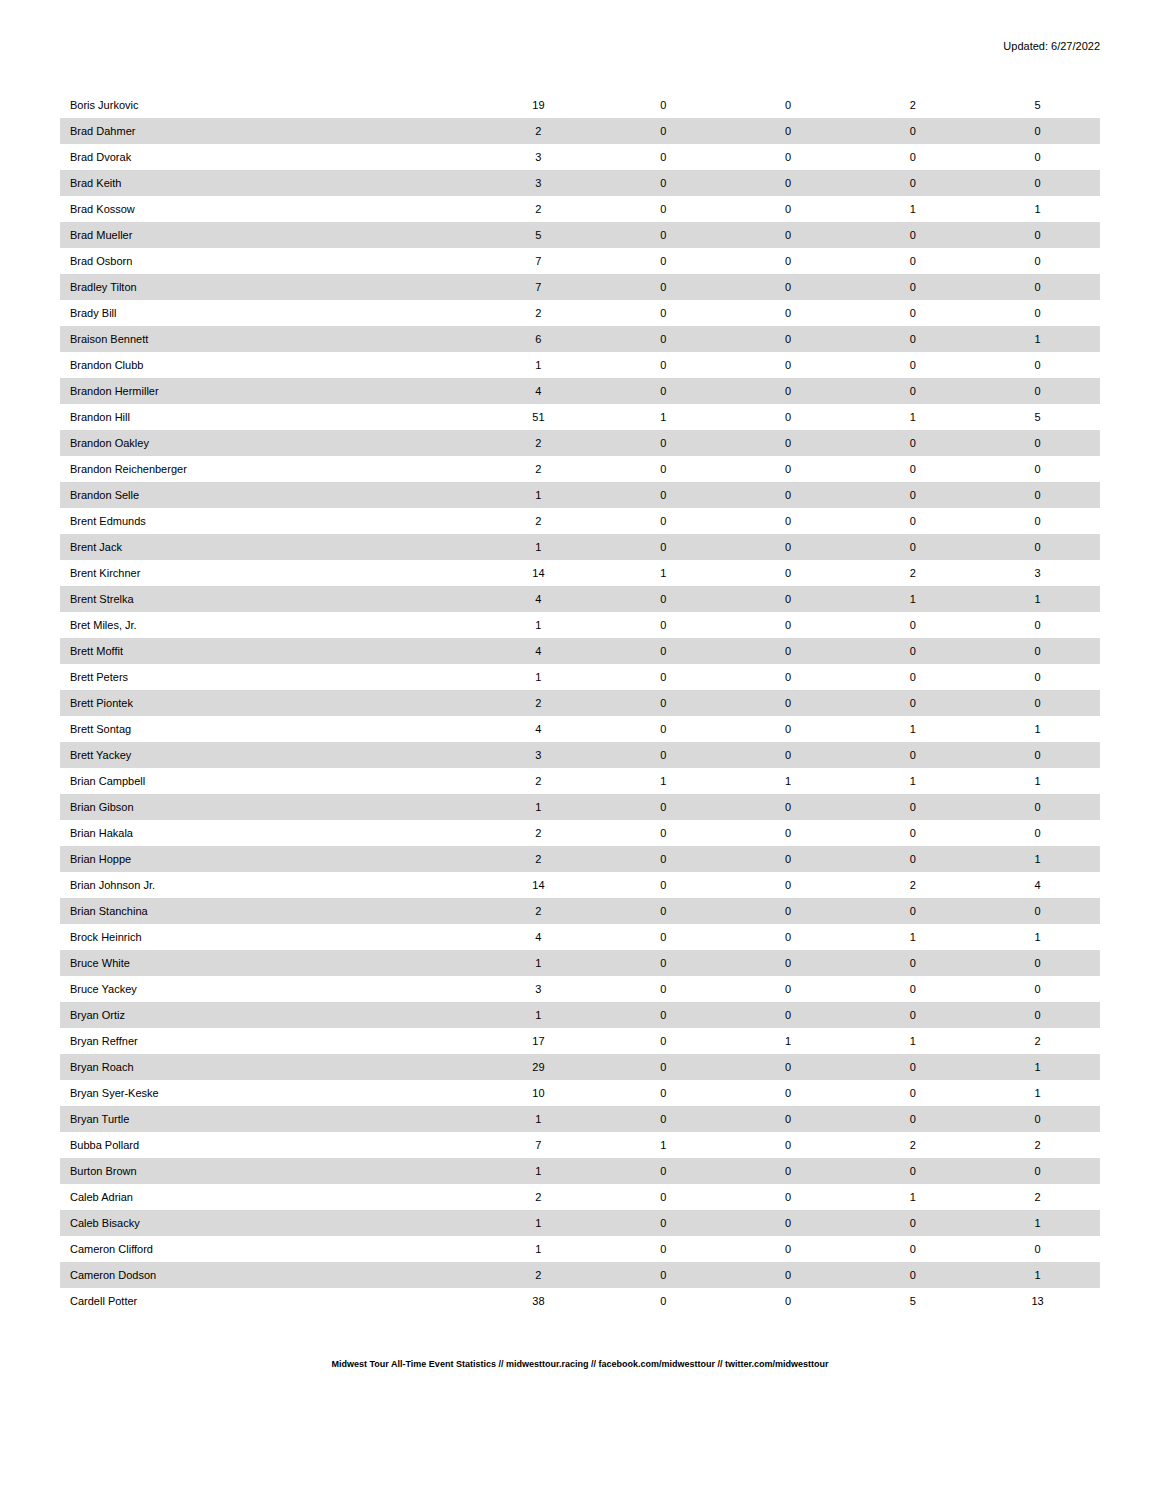Updated: 6/27/2022
| Boris Jurkovic | 19 | 0 | 0 | 2 | 5 |
| Brad Dahmer | 2 | 0 | 0 | 0 | 0 |
| Brad Dvorak | 3 | 0 | 0 | 0 | 0 |
| Brad Keith | 3 | 0 | 0 | 0 | 0 |
| Brad Kossow | 2 | 0 | 0 | 1 | 1 |
| Brad Mueller | 5 | 0 | 0 | 0 | 0 |
| Brad Osborn | 7 | 0 | 0 | 0 | 0 |
| Bradley Tilton | 7 | 0 | 0 | 0 | 0 |
| Brady Bill | 2 | 0 | 0 | 0 | 0 |
| Braison Bennett | 6 | 0 | 0 | 0 | 1 |
| Brandon Clubb | 1 | 0 | 0 | 0 | 0 |
| Brandon Hermiller | 4 | 0 | 0 | 0 | 0 |
| Brandon Hill | 51 | 1 | 0 | 1 | 5 |
| Brandon Oakley | 2 | 0 | 0 | 0 | 0 |
| Brandon Reichenberger | 2 | 0 | 0 | 0 | 0 |
| Brandon Selle | 1 | 0 | 0 | 0 | 0 |
| Brent Edmunds | 2 | 0 | 0 | 0 | 0 |
| Brent Jack | 1 | 0 | 0 | 0 | 0 |
| Brent Kirchner | 14 | 1 | 0 | 2 | 3 |
| Brent Strelka | 4 | 0 | 0 | 1 | 1 |
| Bret Miles, Jr. | 1 | 0 | 0 | 0 | 0 |
| Brett Moffit | 4 | 0 | 0 | 0 | 0 |
| Brett Peters | 1 | 0 | 0 | 0 | 0 |
| Brett Piontek | 2 | 0 | 0 | 0 | 0 |
| Brett Sontag | 4 | 0 | 0 | 1 | 1 |
| Brett Yackey | 3 | 0 | 0 | 0 | 0 |
| Brian Campbell | 2 | 1 | 1 | 1 | 1 |
| Brian Gibson | 1 | 0 | 0 | 0 | 0 |
| Brian Hakala | 2 | 0 | 0 | 0 | 0 |
| Brian Hoppe | 2 | 0 | 0 | 0 | 1 |
| Brian Johnson Jr. | 14 | 0 | 0 | 2 | 4 |
| Brian Stanchina | 2 | 0 | 0 | 0 | 0 |
| Brock Heinrich | 4 | 0 | 0 | 1 | 1 |
| Bruce White | 1 | 0 | 0 | 0 | 0 |
| Bruce Yackey | 3 | 0 | 0 | 0 | 0 |
| Bryan Ortiz | 1 | 0 | 0 | 0 | 0 |
| Bryan Reffner | 17 | 0 | 1 | 1 | 2 |
| Bryan Roach | 29 | 0 | 0 | 0 | 1 |
| Bryan Syer-Keske | 10 | 0 | 0 | 0 | 1 |
| Bryan Turtle | 1 | 0 | 0 | 0 | 0 |
| Bubba Pollard | 7 | 1 | 0 | 2 | 2 |
| Burton Brown | 1 | 0 | 0 | 0 | 0 |
| Caleb Adrian | 2 | 0 | 0 | 1 | 2 |
| Caleb Bisacky | 1 | 0 | 0 | 0 | 1 |
| Cameron Clifford | 1 | 0 | 0 | 0 | 0 |
| Cameron Dodson | 2 | 0 | 0 | 0 | 1 |
| Cardell Potter | 38 | 0 | 0 | 5 | 13 |
Midwest Tour All-Time Event Statistics // midwesttour.racing // facebook.com/midwesttour // twitter.com/midwesttour